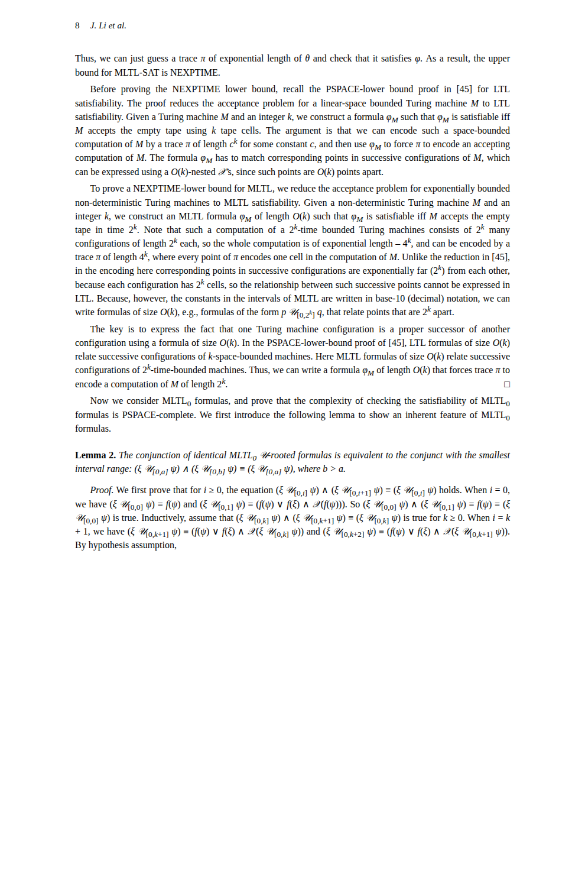8 J. Li et al.
Thus, we can just guess a trace π of exponential length of θ and check that it satisfies φ. As a result, the upper bound for MLTL-SAT is NEXPTIME.
Before proving the NEXPTIME lower bound, recall the PSPACE-lower bound proof in [45] for LTL satisfiability. The proof reduces the acceptance problem for a linear-space bounded Turing machine M to LTL satisfiability. Given a Turing machine M and an integer k, we construct a formula φM such that φM is satisfiable iff M accepts the empty tape using k tape cells. The argument is that we can encode such a space-bounded computation of M by a trace π of length ck for some constant c, and then use φM to force π to encode an accepting computation of M. The formula φM has to match corresponding points in successive configurations of M, which can be expressed using a O(k)-nested 𝒳's, since such points are O(k) points apart.
To prove a NEXPTIME-lower bound for MLTL, we reduce the acceptance problem for exponentially bounded non-deterministic Turing machines to MLTL satisfiability. Given a non-deterministic Turing machine M and an integer k, we construct an MLTL formula φM of length O(k) such that φM is satisfiable iff M accepts the empty tape in time 2k. Note that such a computation of a 2k-time bounded Turing machines consists of 2k many configurations of length 2k each, so the whole computation is of exponential length – 4k, and can be encoded by a trace π of length 4k, where every point of π encodes one cell in the computation of M. Unlike the reduction in [45], in the encoding here corresponding points in successive configurations are exponentially far (2k) from each other, because each configuration has 2k cells, so the relationship between such successive points cannot be expressed in LTL. Because, however, the constants in the intervals of MLTL are written in base-10 (decimal) notation, we can write formulas of size O(k), e.g., formulas of the form p 𝒰[0,2k] q, that relate points that are 2k apart.
The key is to express the fact that one Turing machine configuration is a proper successor of another configuration using a formula of size O(k). In the PSPACE-lower-bound proof of [45], LTL formulas of size O(k) relate successive configurations of k-space-bounded machines. Here MLTL formulas of size O(k) relate successive configurations of 2k-time-bounded machines. Thus, we can write a formula φM of length O(k) that forces trace π to encode a computation of M of length 2k. □
Now we consider MLTL0 formulas, and prove that the complexity of checking the satisfiability of MLTL0 formulas is PSPACE-complete. We first introduce the following lemma to show an inherent feature of MLTL0 formulas.
Lemma 2. The conjunction of identical MLTL0 𝒰-rooted formulas is equivalent to the conjunct with the smallest interval range: (ξ 𝒰[0,a] ψ) ∧ (ξ 𝒰[0,b] ψ) ≡ (ξ 𝒰[0,a] ψ), where b > a.
Proof. We first prove that for i ≥ 0, the equation (ξ 𝒰[0,i] ψ) ∧ (ξ 𝒰[0,i+1] ψ) ≡ (ξ 𝒰[0,i] ψ) holds. When i = 0, we have (ξ 𝒰[0,0] ψ) ≡ f(ψ) and (ξ 𝒰[0,1] ψ) ≡ (f(ψ) ∨ f(ξ) ∧ 𝒳(f(ψ))). So (ξ 𝒰[0,0] ψ) ∧ (ξ 𝒰[0,1] ψ) ≡ f(ψ) ≡ (ξ 𝒰[0,0] ψ) is true. Inductively, assume that (ξ 𝒰[0,k] ψ) ∧ (ξ 𝒰[0,k+1] ψ) ≡ (ξ 𝒰[0,k] ψ) is true for k ≥ 0. When i = k + 1, we have (ξ 𝒰[0,k+1] ψ) ≡ (f(ψ) ∨ f(ξ) ∧ 𝒳(ξ 𝒰[0,k] ψ)) and (ξ 𝒰[0,k+2] ψ) ≡ (f(ψ) ∨ f(ξ) ∧ 𝒳(ξ 𝒰[0,k+1] ψ)). By hypothesis assumption,